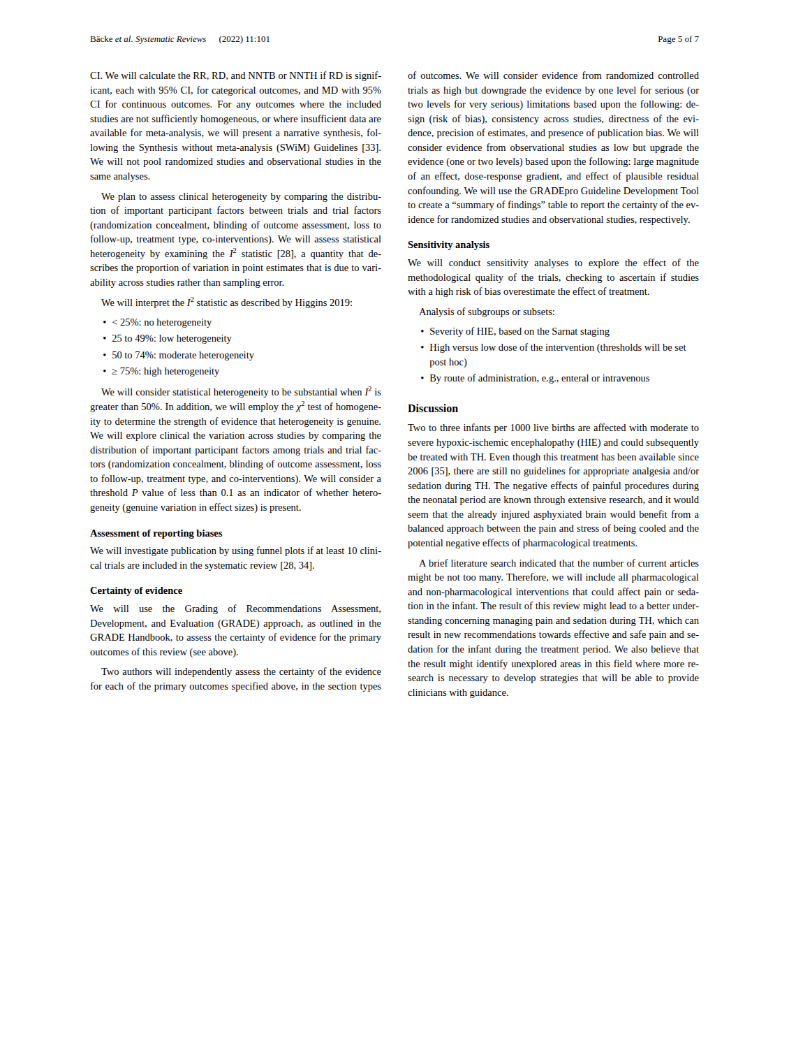Bäcke et al. Systematic Reviews(2022) 11:101
Page 5 of 7
CI. We will calculate the RR, RD, and NNTB or NNTH if RD is significant, each with 95% CI, for categorical outcomes, and MD with 95% CI for continuous outcomes. For any outcomes where the included studies are not sufficiently homogeneous, or where insufficient data are available for meta-analysis, we will present a narrative synthesis, following the Synthesis without meta-analysis (SWiM) Guidelines [33]. We will not pool randomized studies and observational studies in the same analyses.
We plan to assess clinical heterogeneity by comparing the distribution of important participant factors between trials and trial factors (randomization concealment, blinding of outcome assessment, loss to follow-up, treatment type, co-interventions). We will assess statistical heterogeneity by examining the I2 statistic [28], a quantity that describes the proportion of variation in point estimates that is due to variability across studies rather than sampling error.
We will interpret the I2 statistic as described by Higgins 2019:
< 25%: no heterogeneity
25 to 49%: low heterogeneity
50 to 74%: moderate heterogeneity
≥ 75%: high heterogeneity
We will consider statistical heterogeneity to be substantial when I2 is greater than 50%. In addition, we will employ the χ2 test of homogeneity to determine the strength of evidence that heterogeneity is genuine. We will explore clinical the variation across studies by comparing the distribution of important participant factors among trials and trial factors (randomization concealment, blinding of outcome assessment, loss to follow-up, treatment type, and co-interventions). We will consider a threshold P value of less than 0.1 as an indicator of whether heterogeneity (genuine variation in effect sizes) is present.
Assessment of reporting biases
We will investigate publication by using funnel plots if at least 10 clinical trials are included in the systematic review [28, 34].
Certainty of evidence
We will use the Grading of Recommendations Assessment, Development, and Evaluation (GRADE) approach, as outlined in the GRADE Handbook, to assess the certainty of evidence for the primary outcomes of this review (see above).
Two authors will independently assess the certainty of the evidence for each of the primary outcomes specified above, in the section types of outcomes. We will consider evidence from randomized controlled trials as high but downgrade the evidence by one level for serious (or two levels for very serious) limitations based upon the following: design (risk of bias), consistency across studies, directness of the evidence, precision of estimates, and presence of publication bias. We will consider evidence from observational studies as low but upgrade the evidence (one or two levels) based upon the following: large magnitude of an effect, dose-response gradient, and effect of plausible residual confounding. We will use the GRADEpro Guideline Development Tool to create a “summary of findings” table to report the certainty of the evidence for randomized studies and observational studies, respectively.
Sensitivity analysis
We will conduct sensitivity analyses to explore the effect of the methodological quality of the trials, checking to ascertain if studies with a high risk of bias overestimate the effect of treatment.
Analysis of subgroups or subsets:
Severity of HIE, based on the Sarnat staging
High versus low dose of the intervention (thresholds will be set post hoc)
By route of administration, e.g., enteral or intravenous
Discussion
Two to three infants per 1000 live births are affected with moderate to severe hypoxic-ischemic encephalopathy (HIE) and could subsequently be treated with TH. Even though this treatment has been available since 2006 [35], there are still no guidelines for appropriate analgesia and/or sedation during TH. The negative effects of painful procedures during the neonatal period are known through extensive research, and it would seem that the already injured asphyxiated brain would benefit from a balanced approach between the pain and stress of being cooled and the potential negative effects of pharmacological treatments.
A brief literature search indicated that the number of current articles might be not too many. Therefore, we will include all pharmacological and non-pharmacological interventions that could affect pain or sedation in the infant. The result of this review might lead to a better understanding concerning managing pain and sedation during TH, which can result in new recommendations towards effective and safe pain and sedation for the infant during the treatment period. We also believe that the result might identify unexplored areas in this field where more research is necessary to develop strategies that will be able to provide clinicians with guidance.